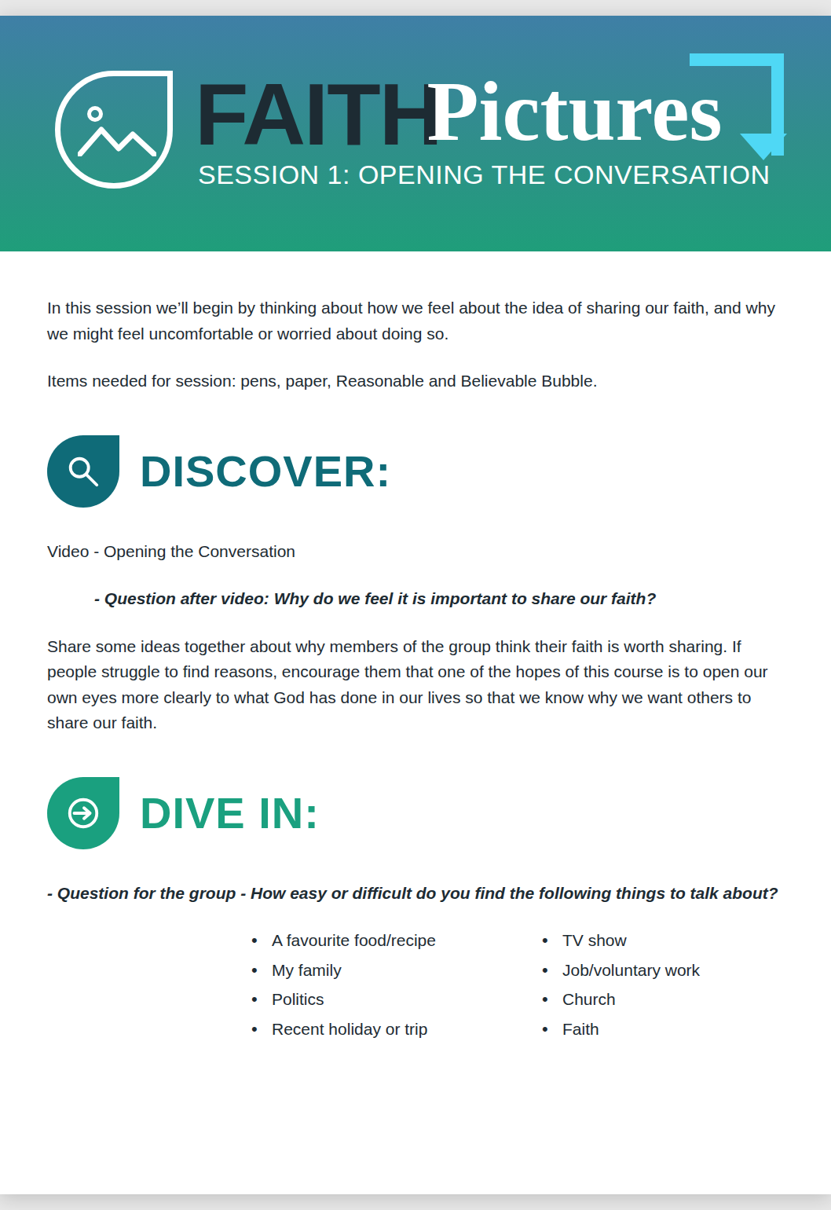FAITH Pictures
Session 1: Opening the Conversation
In this session we’ll begin by thinking about how we feel about the idea of sharing our faith, and why we might feel uncomfortable or worried about doing so.
Items needed for session: pens, paper, Reasonable and Believable Bubble.
Discover:
Video - Opening the Conversation
- Question after video: Why do we feel it is important to share our faith?
Share some ideas together about why members of the group think their faith is worth sharing. If people struggle to find reasons, encourage them that one of the hopes of this course is to open our own eyes more clearly to what God has done in our lives so that we know why we want others to share our faith.
Dive in:
- Question for the group - How easy or difficult do you find the following things to talk about?
A favourite food/recipe
TV show
My family
Job/voluntary work
Politics
Church
Recent holiday or trip
Faith